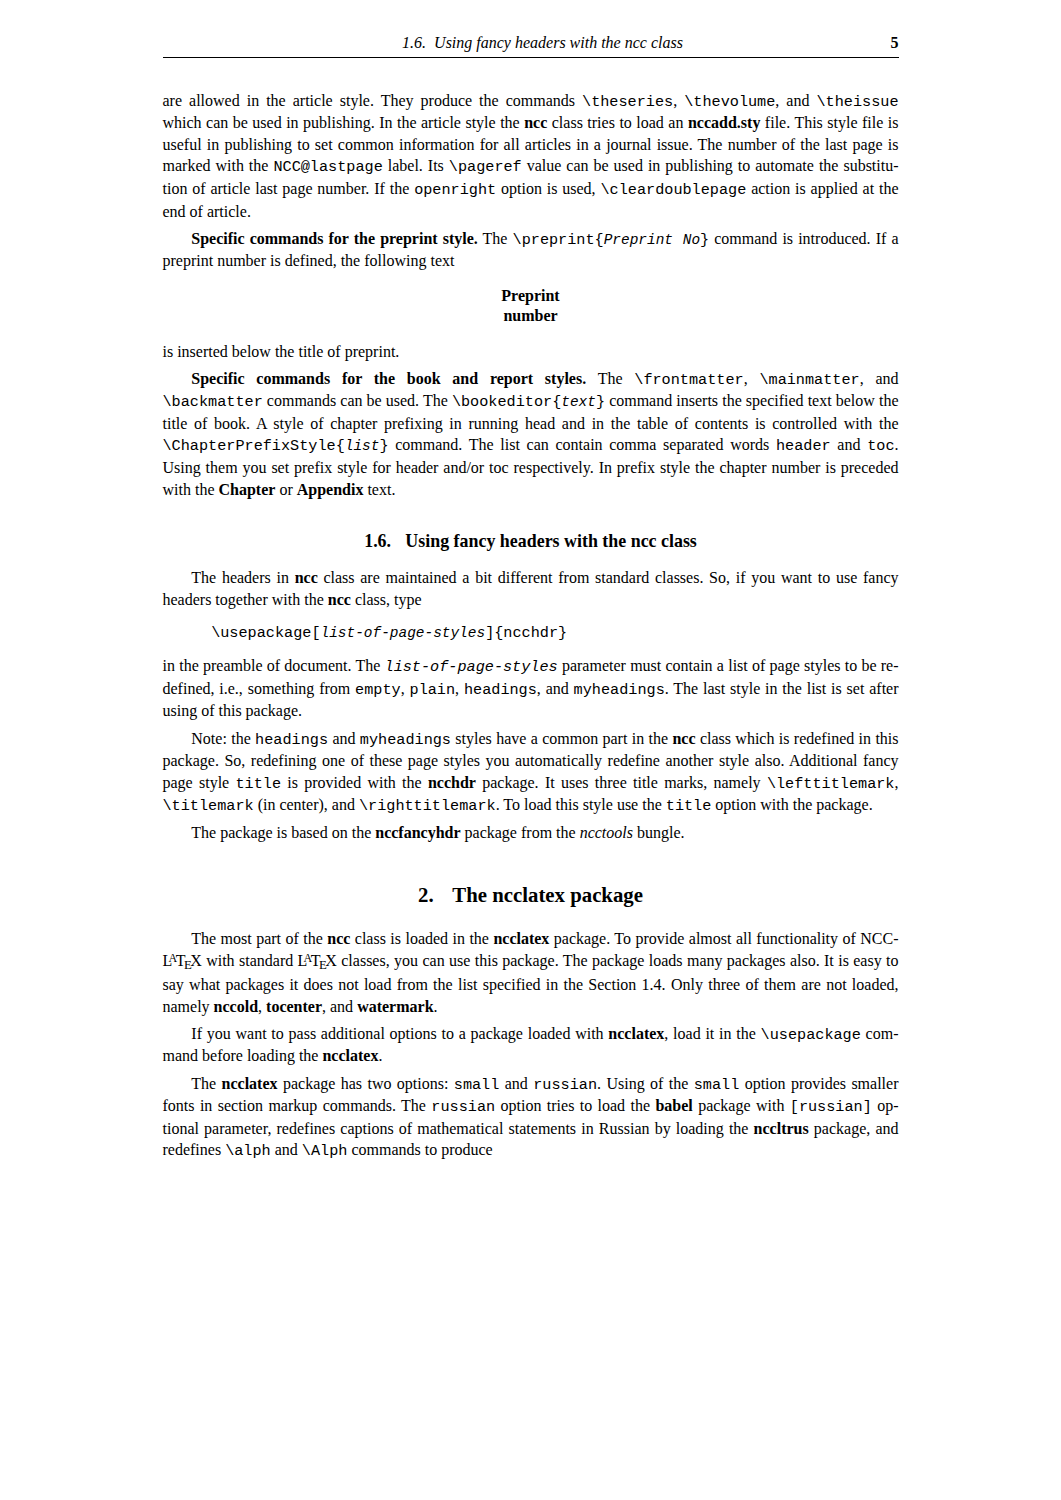1.6. Using fancy headers with the ncc class 5
are allowed in the article style. They produce the commands \theseries, \thevolume, and \theissue which can be used in publishing. In the article style the ncc class tries to load an nccadd.sty file. This style file is useful in publishing to set common information for all articles in a journal issue. The number of the last page is marked with the NCC@lastpage label. Its \pageref value can be used in publishing to automate the substitution of article last page number. If the openright option is used, \cleardoublepage action is applied at the end of article.
Specific commands for the preprint style. The \preprint{Preprint No} command is introduced. If a preprint number is defined, the following text
Preprint
number
is inserted below the title of preprint.
Specific commands for the book and report styles. The \frontmatter, \mainmatter, and \backmatter commands can be used. The \bookeditor{text} command inserts the specified text below the title of book. A style of chapter prefixing in running head and in the table of contents is controlled with the \ChapterPrefixStyle{list} command. The list can contain comma separated words header and toc. Using them you set prefix style for header and/or toc respectively. In prefix style the chapter number is preceded with the Chapter or Appendix text.
1.6. Using fancy headers with the ncc class
The headers in ncc class are maintained a bit different from standard classes. So, if you want to use fancy headers together with the ncc class, type
\usepackage[list-of-page-styles]{ncchdr}
in the preamble of document. The list-of-page-styles parameter must contain a list of page styles to be redefined, i.e., something from empty, plain, headings, and myheadings. The last style in the list is set after using of this package.
Note: the headings and myheadings styles have a common part in the ncc class which is redefined in this package. So, redefining one of these page styles you automatically redefine another style also. Additional fancy page style title is provided with the ncchdr package. It uses three title marks, namely \lefttitlemark, \titlemark (in center), and \righttitlemark. To load this style use the title option with the package.
The package is based on the nccfancyhdr package from the ncctools bungle.
2. The ncclatex package
The most part of the ncc class is loaded in the ncclatex package. To provide almost all functionality of NCC-LATEX with standard LATEX classes, you can use this package. The package loads many packages also. It is easy to say what packages it does not load from the list specified in the Section 1.4. Only three of them are not loaded, namely nccold, tocenter, and watermark.
If you want to pass additional options to a package loaded with ncclatex, load it in the \usepackage command before loading the ncclatex.
The ncclatex package has two options: small and russian. Using of the small option provides smaller fonts in section markup commands. The russian option tries to load the babel package with [russian] optional parameter, redefines captions of mathematical statements in Russian by loading the nccltrus package, and redefines \alph and \Alph commands to produce